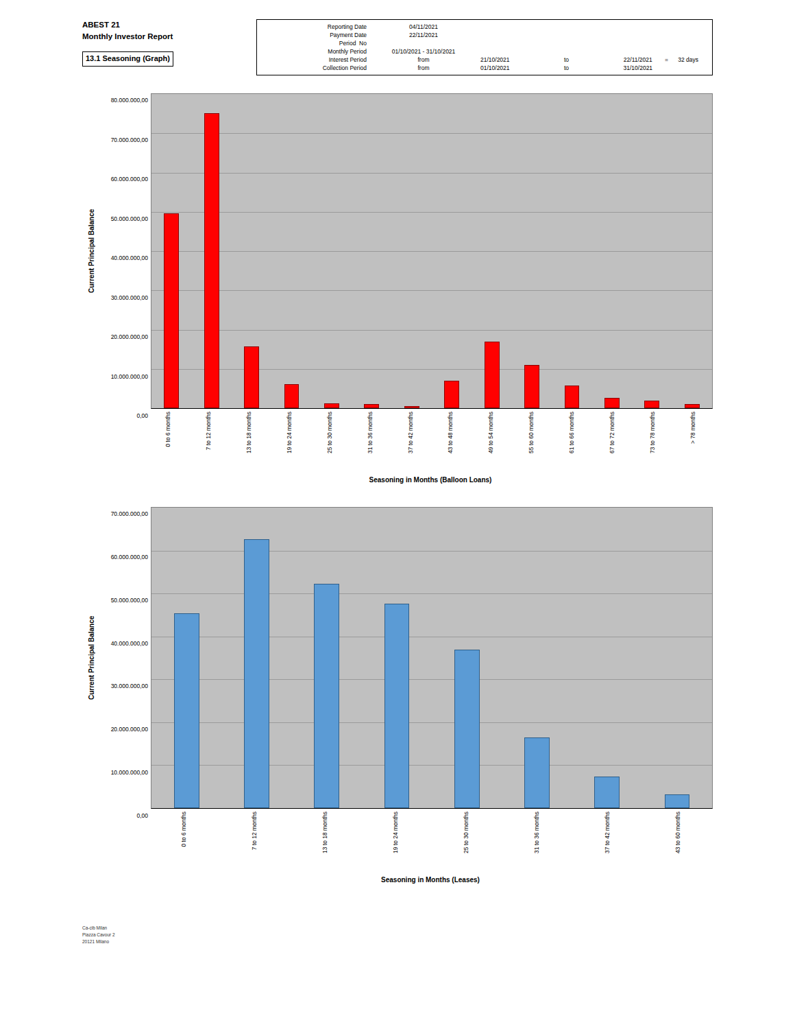ABEST 21
Monthly Investor Report
13.1 Seasoning (Graph)
| Reporting Date | 04/11/2021 | | | | |
| Payment Date | 22/11/2021 | | | | |
| Period No | | | | | |
| Monthly Period | 01/10/2021 - 31/10/2021 | | | | |
| Interest Period | from | 21/10/2021 | to | 22/11/2021 | = 32 days |
| Collection Period | from | 01/10/2021 | to | 31/10/2021 | |
Current Principal Balance
80.000.000,00
70.000.000,00
60.000.000,00
50.000.000,00
40.000.000,00
30.000.000,00
20.000.000,00
10.000.000,00
0,00
0 to 6 months
7 to 12 months
13 to 18 months
19 to 24 months
25 to 30 months
31 to 36 months
37 to 42 months
43 to 48 months
49 to 54 months
55 to 60 months
61 to 66 months
67 to 72 months
73 to 78 months
> 78 months
Seasoning in Months (Balloon Loans)
Current Principal Balance
70.000.000,00
60.000.000,00
50.000.000,00
40.000.000,00
30.000.000,00
20.000.000,00
10.000.000,00
0,00
0 to 6 months
7 to 12 months
13 to 18 months
19 to 24 months
25 to 30 months
31 to 36 months
37 to 42 months
43 to 60 months
Seasoning in Months (Leases)
Ca-cib Milan
Piazza Cavour 2
20121 Milano